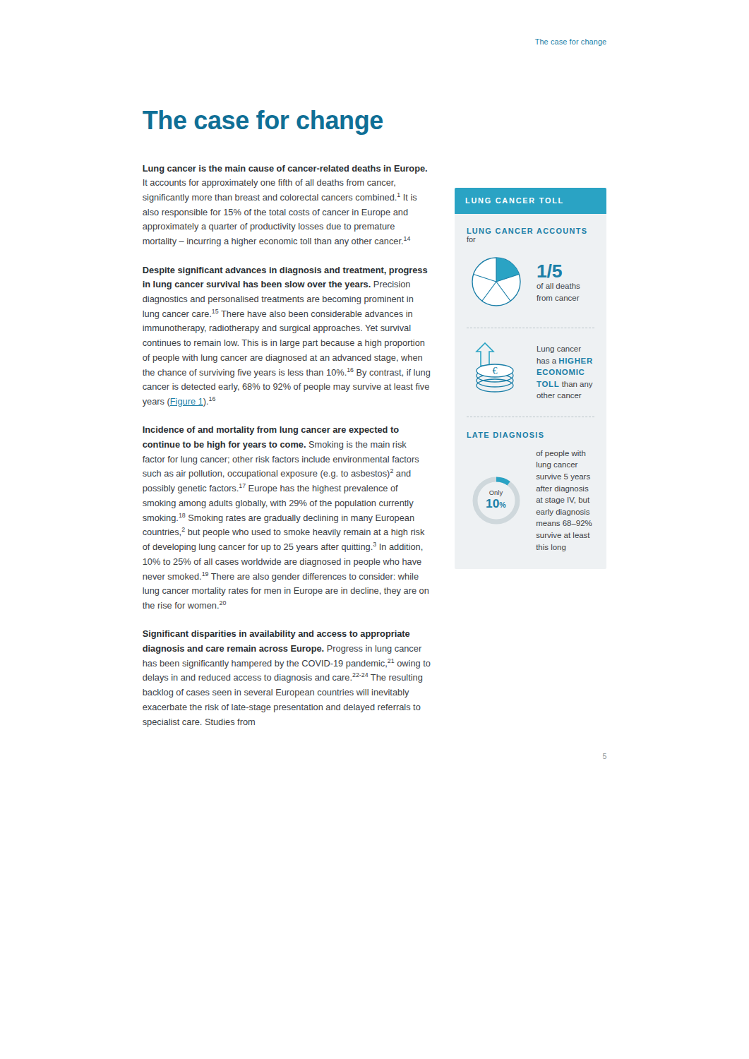The case for change
The case for change
Lung cancer is the main cause of cancer-related deaths in Europe. It accounts for approximately one fifth of all deaths from cancer, significantly more than breast and colorectal cancers combined.1 It is also responsible for 15% of the total costs of cancer in Europe and approximately a quarter of productivity losses due to premature mortality – incurring a higher economic toll than any other cancer.14
Despite significant advances in diagnosis and treatment, progress in lung cancer survival has been slow over the years. Precision diagnostics and personalised treatments are becoming prominent in lung cancer care.15 There have also been considerable advances in immunotherapy, radiotherapy and surgical approaches. Yet survival continues to remain low. This is in large part because a high proportion of people with lung cancer are diagnosed at an advanced stage, when the chance of surviving five years is less than 10%.16 By contrast, if lung cancer is detected early, 68% to 92% of people may survive at least five years (Figure 1).16
Incidence of and mortality from lung cancer are expected to continue to be high for years to come. Smoking is the main risk factor for lung cancer; other risk factors include environmental factors such as air pollution, occupational exposure (e.g. to asbestos)2 and possibly genetic factors.17 Europe has the highest prevalence of smoking among adults globally, with 29% of the population currently smoking.18 Smoking rates are gradually declining in many European countries,2 but people who used to smoke heavily remain at a high risk of developing lung cancer for up to 25 years after quitting.3 In addition, 10% to 25% of all cases worldwide are diagnosed in people who have never smoked.19 There are also gender differences to consider: while lung cancer mortality rates for men in Europe are in decline, they are on the rise for women.20
Significant disparities in availability and access to appropriate diagnosis and care remain across Europe. Progress in lung cancer has been significantly hampered by the COVID-19 pandemic,21 owing to delays in and reduced access to diagnosis and care.22-24 The resulting backlog of cases seen in several European countries will inevitably exacerbate the risk of late-stage presentation and delayed referrals to specialist care. Studies from
Lung cancer toll
Lung cancer accounts for
1/5
of all deaths
from cancer
€
Lung cancer
has a HIGHER ECONOMIC TOLL than any
other cancer
Late diagnosis
Only
10%
of people with lung cancer survive 5 years after diagnosis at stage IV, but early diagnosis means 68–92% survive at least this long
5